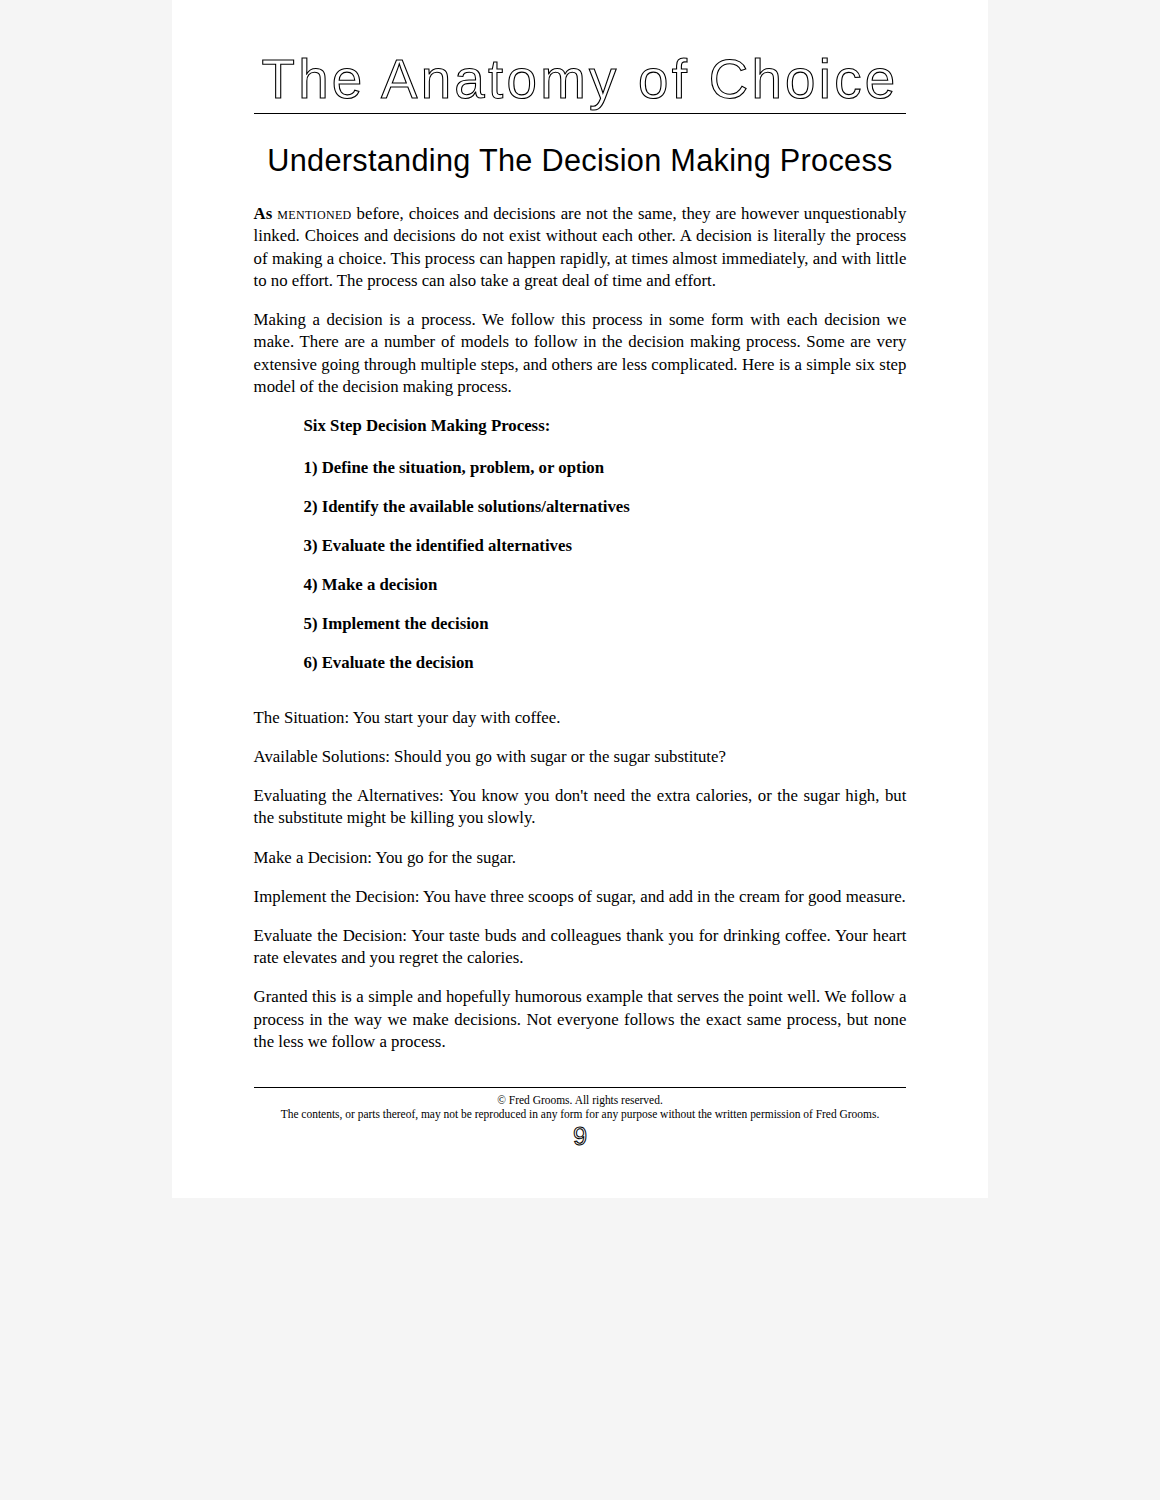The Anatomy of Choice
Understanding The Decision Making Process
As mentioned before, choices and decisions are not the same, they are however unquestionably linked. Choices and decisions do not exist without each other. A decision is literally the process of making a choice. This process can happen rapidly, at times almost immediately, and with little to no effort. The process can also take a great deal of time and effort.
Making a decision is a process. We follow this process in some form with each decision we make. There are a number of models to follow in the decision making process. Some are very extensive going through multiple steps, and others are less complicated. Here is a simple six step model of the decision making process.
Six Step Decision Making Process:
1) Define the situation, problem, or option
2) Identify the available solutions/alternatives
3) Evaluate the identified alternatives
4) Make a decision
5) Implement the decision
6) Evaluate the decision
The Situation: You start your day with coffee.
Available Solutions: Should you go with sugar or the sugar substitute?
Evaluating the Alternatives: You know you don't need the extra calories, or the sugar high, but the substitute might be killing you slowly.
Make a Decision: You go for the sugar.
Implement the Decision: You have three scoops of sugar, and add in the cream for good measure.
Evaluate the Decision: Your taste buds and colleagues thank you for drinking coffee. Your heart rate elevates and you regret the calories.
Granted this is a simple and hopefully humorous example that serves the point well. We follow a process in the way we make decisions. Not everyone follows the exact same process, but none the less we follow a process.
© Fred Grooms. All rights reserved.
The contents, or parts thereof, may not be reproduced in any form for any purpose without the written permission of Fred Grooms.
9